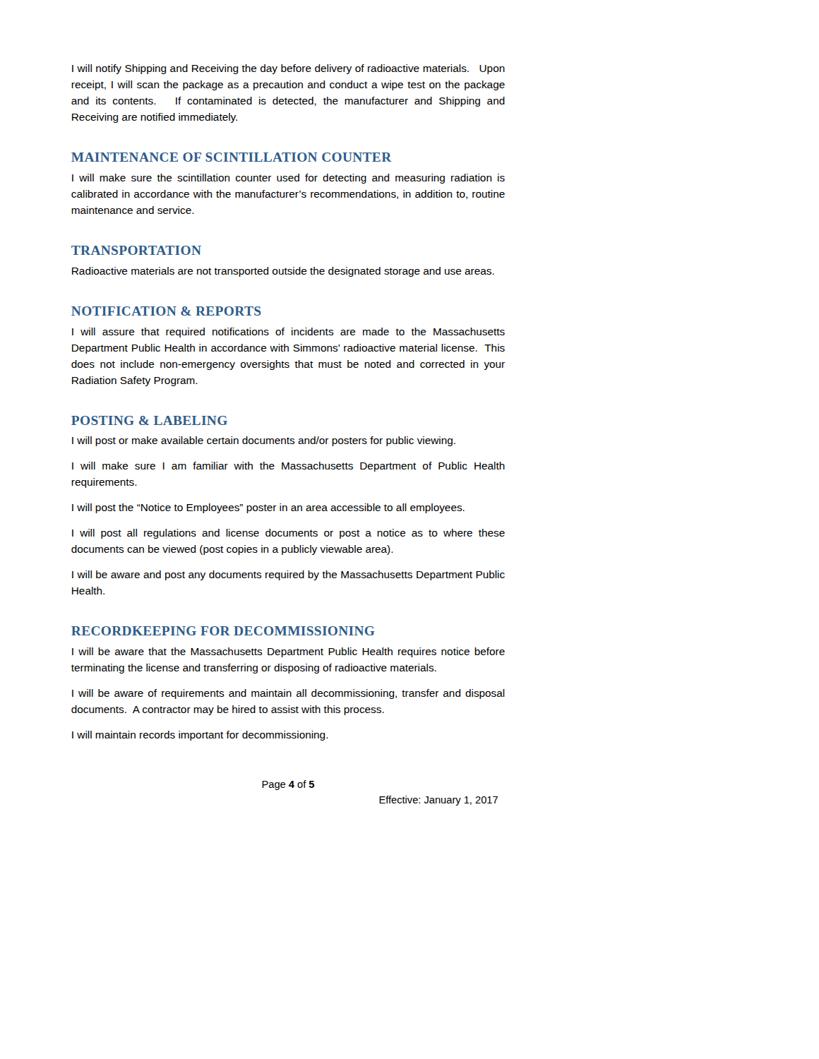I will notify Shipping and Receiving the day before delivery of radioactive materials. Upon receipt, I will scan the package as a precaution and conduct a wipe test on the package and its contents. If contaminated is detected, the manufacturer and Shipping and Receiving are notified immediately.
Maintenance of Scintillation Counter
I will make sure the scintillation counter used for detecting and measuring radiation is calibrated in accordance with the manufacturer’s recommendations, in addition to, routine maintenance and service.
Transportation
Radioactive materials are not transported outside the designated storage and use areas.
Notification & Reports
I will assure that required notifications of incidents are made to the Massachusetts Department Public Health in accordance with Simmons’ radioactive material license. This does not include non-emergency oversights that must be noted and corrected in your Radiation Safety Program.
Posting & Labeling
I will post or make available certain documents and/or posters for public viewing.
I will make sure I am familiar with the Massachusetts Department of Public Health requirements.
I will post the “Notice to Employees” poster in an area accessible to all employees.
I will post all regulations and license documents or post a notice as to where these documents can be viewed (post copies in a publicly viewable area).
I will be aware and post any documents required by the Massachusetts Department Public Health.
Recordkeeping for Decommissioning
I will be aware that the Massachusetts Department Public Health requires notice before terminating the license and transferring or disposing of radioactive materials.
I will be aware of requirements and maintain all decommissioning, transfer and disposal documents. A contractor may be hired to assist with this process.
I will maintain records important for decommissioning.
Page 4 of 5
Effective: January 1, 2017